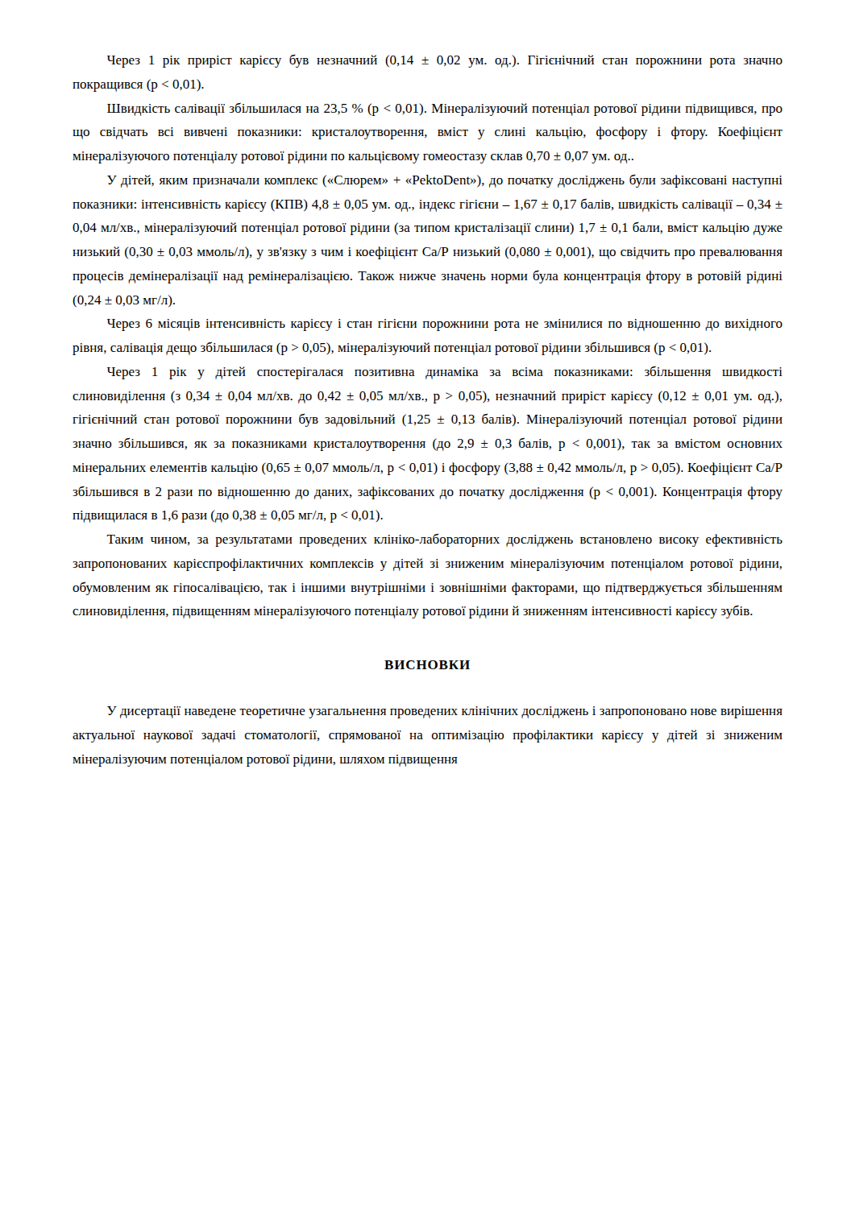Через 1 рік приріст карієсу був незначний (0,14 ± 0,02 ум. од.). Гігієнічний стан порожнини рота значно покращився (р < 0,01).
Швидкість салівації збільшилася на 23,5 % (р < 0,01). Мінералізуючий потенціал ротової рідини підвищився, про що свідчать всі вивчені показники: кристалоутворення, вміст у слині кальцію, фосфору і фтору. Коефіцієнт мінералізуючого потенціалу ротової рідини по кальцієвому гомеостазу склав 0,70 ± 0,07 ум. од..
У дітей, яким призначали комплекс («Слюрем» + «PektoDent»), до початку досліджень були зафіксовані наступні показники: інтенсивність карієсу (КПВ) 4,8 ± 0,05 ум. од., індекс гігієни – 1,67 ± 0,17 балів, швидкість салівації – 0,34 ± 0,04 мл/хв., мінералізуючий потенціал ротової рідини (за типом кристалізації слини) 1,7 ± 0,1 бали, вміст кальцію дуже низький (0,30 ± 0,03 ммоль/л), у зв'язку з чим і коефіцієнт Са/Р низький (0,080 ± 0,001), що свідчить про превалювання процесів демінералізації над ремінералізацією. Також нижче значень норми була концентрація фтору в ротовій рідині (0,24 ± 0,03 мг/л).
Через 6 місяців інтенсивність карієсу і стан гігієни порожнини рота не змінилися по відношенню до вихідного рівня, салівація дещо збільшилася (р > 0,05), мінералізуючий потенціал ротової рідини збільшився (р < 0,01).
Через 1 рік у дітей спостерігалася позитивна динаміка за всіма показниками: збільшення швидкості слиновиділення (з 0,34 ± 0,04 мл/хв. до 0,42 ± 0,05 мл/хв., р > 0,05), незначний приріст карієсу (0,12 ± 0,01 ум. од.), гігієнічний стан ротової порожнини був задовільний (1,25 ± 0,13 балів). Мінералізуючий потенціал ротової рідини значно збільшився, як за показниками кристалоутворення (до 2,9 ± 0,3 балів, р < 0,001), так за вмістом основних мінеральних елементів кальцію (0,65 ± 0,07 ммоль/л, р < 0,01) і фосфору (3,88 ± 0,42 ммоль/л, р > 0,05). Коефіцієнт Са/Р збільшився в 2 рази по відношенню до даних, зафіксованих до початку дослідження (р < 0,001). Концентрація фтору підвищилася в 1,6 рази (до 0,38 ± 0,05 мг/л, р < 0,01).
Таким чином, за результатами проведених клініко-лабораторних досліджень встановлено високу ефективність запропонованих карієспрофілактичних комплексів у дітей зі зниженим мінералізуючим потенціалом ротової рідини, обумовленим як гіпосалівацією, так і іншими внутрішніми і зовнішніми факторами, що підтверджується збільшенням слиновиділення, підвищенням мінералізуючого потенціалу ротової рідини й зниженням інтенсивності карієсу зубів.
ВИСНОВКИ
У дисертації наведене теоретичне узагальнення проведених клінічних досліджень і запропоновано нове вирішення актуальної наукової задачі стоматології, спрямованої на оптимізацію профілактики карієсу у дітей зі зниженим мінералізуючим потенціалом ротової рідини, шляхом підвищення